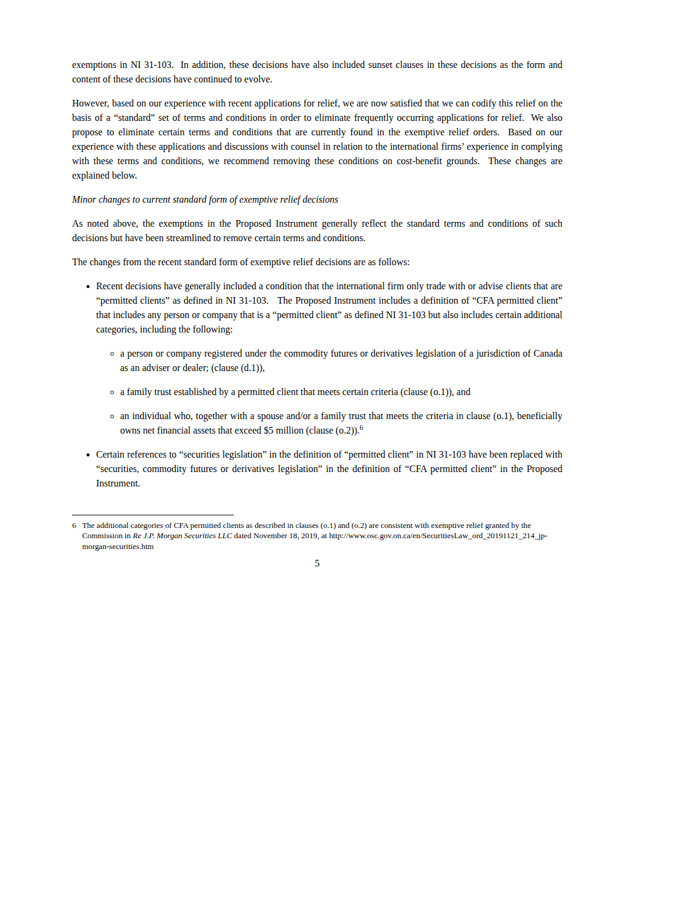exemptions in NI 31-103. In addition, these decisions have also included sunset clauses in these decisions as the form and content of these decisions have continued to evolve.
However, based on our experience with recent applications for relief, we are now satisfied that we can codify this relief on the basis of a “standard” set of terms and conditions in order to eliminate frequently occurring applications for relief. We also propose to eliminate certain terms and conditions that are currently found in the exemptive relief orders. Based on our experience with these applications and discussions with counsel in relation to the international firms’ experience in complying with these terms and conditions, we recommend removing these conditions on cost-benefit grounds. These changes are explained below.
Minor changes to current standard form of exemptive relief decisions
As noted above, the exemptions in the Proposed Instrument generally reflect the standard terms and conditions of such decisions but have been streamlined to remove certain terms and conditions.
The changes from the recent standard form of exemptive relief decisions are as follows:
Recent decisions have generally included a condition that the international firm only trade with or advise clients that are “permitted clients” as defined in NI 31-103. The Proposed Instrument includes a definition of “CFA permitted client” that includes any person or company that is a “permitted client” as defined NI 31-103 but also includes certain additional categories, including the following:
a person or company registered under the commodity futures or derivatives legislation of a jurisdiction of Canada as an adviser or dealer; (clause (d.1)),
a family trust established by a permitted client that meets certain criteria (clause (o.1)), and
an individual who, together with a spouse and/or a family trust that meets the criteria in clause (o.1), beneficially owns net financial assets that exceed $5 million (clause (o.2)).6
Certain references to “securities legislation” in the definition of “permitted client” in NI 31-103 have been replaced with “securities, commodity futures or derivatives legislation” in the definition of “CFA permitted client” in the Proposed Instrument.
6 The additional categories of CFA permitted clients as described in clauses (o.1) and (o.2) are consistent with exemptive relief granted by the Commission in Re J.P. Morgan Securities LLC dated November 18, 2019, at http://www.osc.gov.on.ca/en/SecuritiesLaw_ord_20191121_214_jp-morgan-securities.htm
5